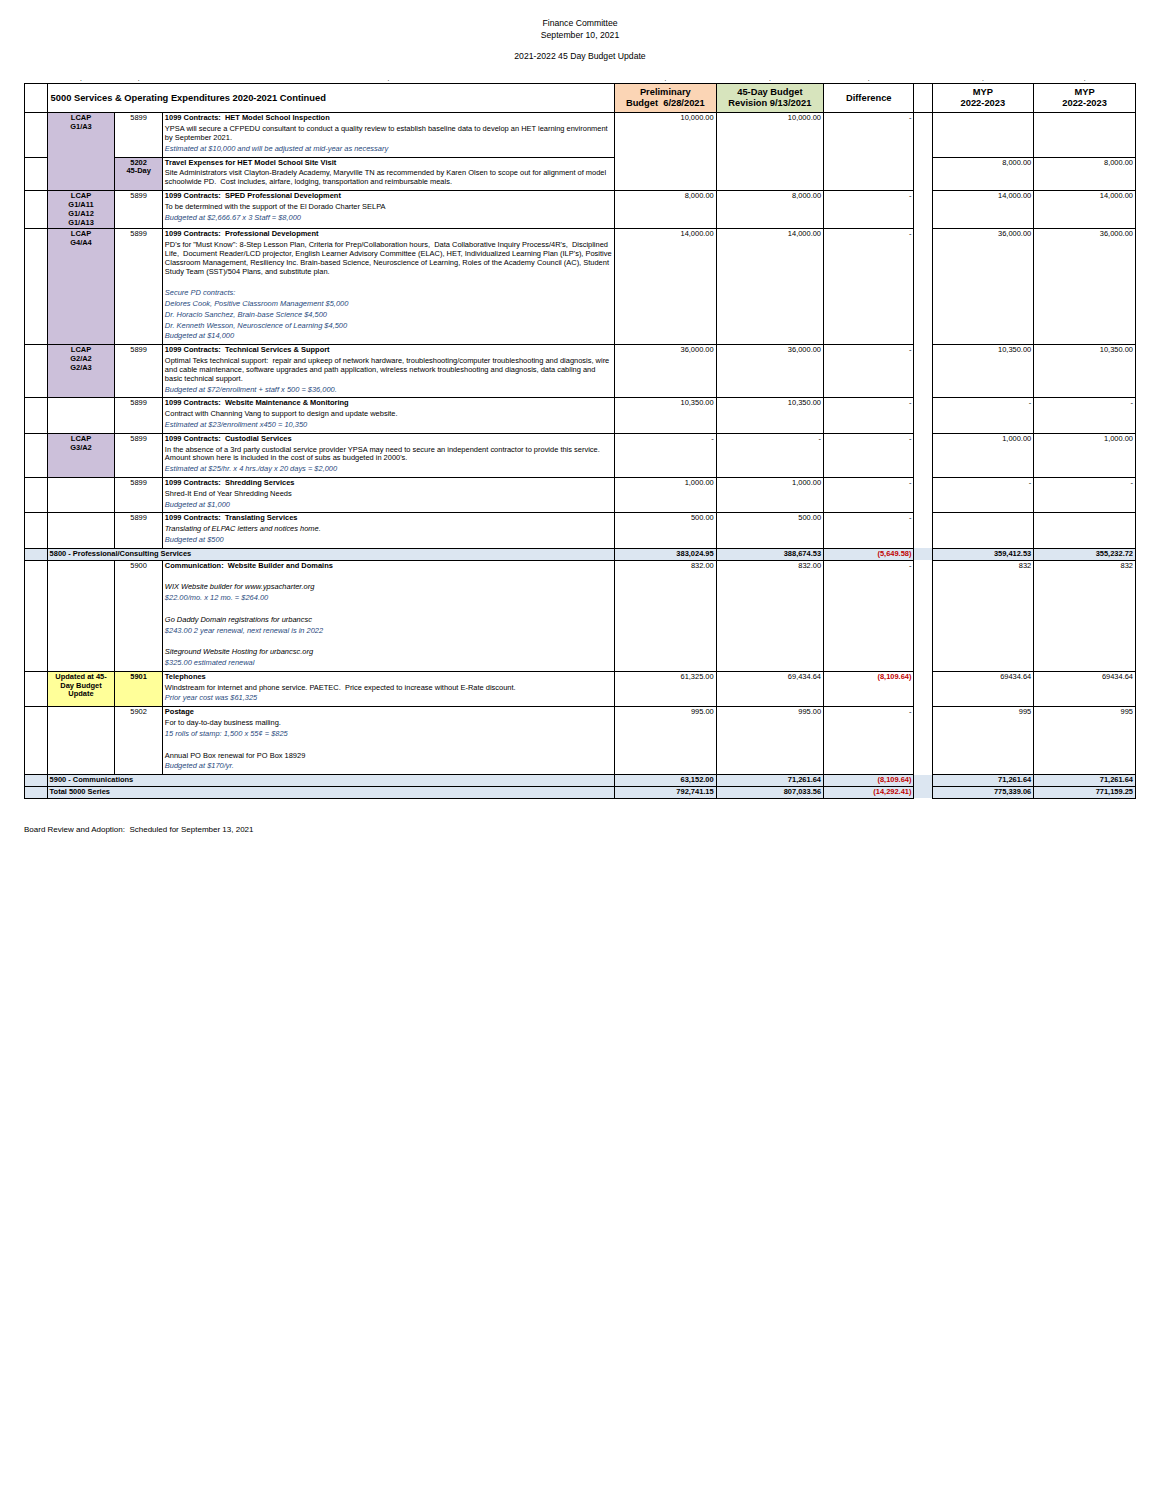Finance Committee
September 10, 2021
2021-2022 45 Day Budget Update
| | . | . | . | . | . | . | | . | . |
| | 5000 Services & Operating Expenditures 2020-2021 Continued | Preliminary Budget 6/28/2021 | 45-Day Budget Revision 9/13/2021 | Difference | | MYP 2022-2023 | MYP 2022-2023 |
| | LCAP G1/A3 | 5899 | 1099 Contracts: HET Model School Inspection YPSA will secure a CFPEDU consultant to conduct a quality review to establish baseline data to develop an HET learning environment by September 2021. Estimated at $10,000 and will be adjusted at mid-year as necessary | 10,000.00 | 10,000.00 | - | | | |
| | 5202 45-Day | Travel Expenses for HET Model School Site Visit Site Administrators visit Clayton-Bradely Academy, Maryville TN as recommended by Karen Olsen to scope out for alignment of model schoolwide PD. Cost includes, airfare, lodging, transportation and reimbursable meals. | 8,000.00 | 8,000.00 |
| | LCAP G1/A11 G1/A12 G1/A13 | 5899 | 1099 Contracts: SPED Professional Development To be determined with the support of the El Dorado Charter SELPA Budgeted at $2,666.67 x 3 Staff = $8,000 | 8,000.00 | 8,000.00 | - | | 14,000.00 | 14,000.00 |
| | LCAP G4/A4 | 5899 | 1099 Contracts: Professional Development PD's for "Must Know": 8-Step Lesson Plan, Criteria for Prep/Collaboration hours, Data Collaborative Inquiry Process/4R's, Disciplined Life, Document Reader/LCD projector, English Learner Advisory Committee (ELAC), HET, Individualized Learning Plan (ILP's), Positive Classroom Management, Resiliency Inc. Brain-based Science, Neuroscience of Learning, Roles of the Academy Council (AC), Student Study Team (SST)/504 Plans, and substitute plan. Secure PD contracts: Delores Cook, Positive Classroom Management $5,000 Dr. Horacio Sanchez, Brain-base Science $4,500 Dr. Kenneth Wesson, Neuroscience of Learning $4,500 Budgeted at $14,000 | 14,000.00 | 14,000.00 | - | | 36,000.00 | 36,000.00 |
| | LCAP G2/A2 G2/A3 | 5899 | 1099 Contracts: Technical Services & Support Optimal Teks technical support: repair and upkeep of network hardware, troubleshooting/computer troubleshooting and diagnosis, wire and cable maintenance, software upgrades and path application, wireless network troubleshooting and diagnosis, data cabling and basic technical support. Budgeted at $72/enrollment + staff x 500 = $36,000. | 36,000.00 | 36,000.00 | - | | 10,350.00 | 10,350.00 |
| | | 5899 | 1099 Contracts: Website Maintenance & Monitoring Contract with Channing Vang to support to design and update website. Estimated at $23/enrollment x450 = 10,350 | 10,350.00 | 10,350.00 | - | | - | - |
| | LCAP G3/A2 | 5899 | 1099 Contracts: Custodial Services In the absence of a 3rd party custodial service provider YPSA may need to secure an independent contractor to provide this service. Amount shown here is included in the cost of subs as budgeted in 2000's. Estimated at $25/hr. x 4 hrs./day x 20 days = $2,000 | - | - | - | | 1,000.00 | 1,000.00 |
| | | 5899 | 1099 Contracts: Shredding Services Shred-It End of Year Shredding Needs Budgeted at $1,000 | 1,000.00 | 1,000.00 | - | | - | - |
| | | 5899 | 1099 Contracts: Translating Services Translating of ELPAC letters and notices home. Budgeted at $500 | 500.00 | 500.00 | - | | | |
| | 5800 - Professional/Consulting Services | 383,024.95 | 388,674.53 | (5,649.58) | | 359,412.53 | 355,232.72 |
| | | 5900 | Communication: Website Builder and Domains WIX Website builder for www.ypsacharter.org $22.00/mo. x 12 mo. = $264.00 Go Daddy Domain registrations for urbancsc $243.00 2 year renewal, next renewal is in 2022 Siteground Website Hosting for urbancsc.org $325.00 estimated renewal | 832.00 | 832.00 | - | | 832 | 832 |
| | Updated at 45-Day Budget Update | 5901 | Telephones Windstream for internet and phone service. PAETEC. Price expected to increase without E-Rate discount. Prior year cost was $61,325 | 61,325.00 | 69,434.64 | (8,109.64) | | 69434.64 | 69434.64 |
| | | 5902 | Postage For to day-to-day business mailing. 15 rolls of stamp: 1,500 x 55¢ = $825 Annual PO Box renewal for PO Box 18929 Budgeted at $170/yr. | 995.00 | 995.00 | - | | 995 | 995 |
| | 5900 - Communications | 63,152.00 | 71,261.64 | (8,109.64) | | 71,261.64 | 71,261.64 |
| | Total 5000 Series | 792,741.15 | 807,033.56 | (14,292.41) | | 775,339.06 | 771,159.25 |
Board Review and Adoption: Scheduled for September 13, 2021